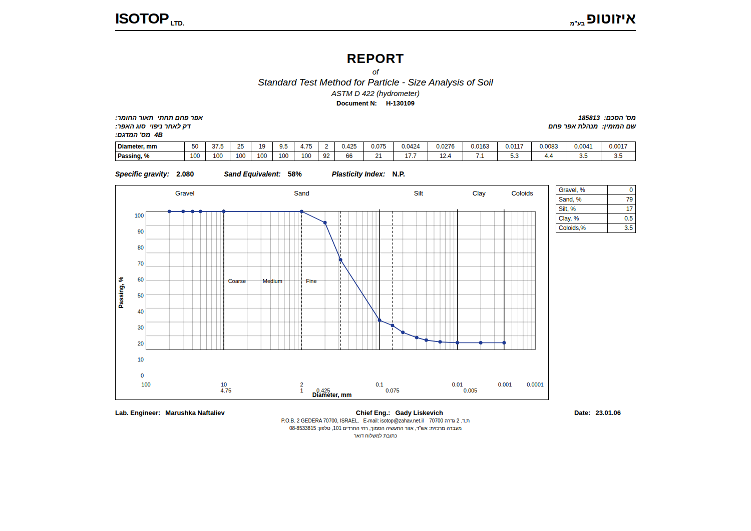ISOTOP LTD.
איזוטופ בע"מ
REPORT
of
Standard Test Method for Particle - Size Analysis of Soil
ASTM D 422 (hydrometer)
Document N:H-130109
תאור החומר: אפר פחם תחתי
185813 מס' הסכם:
סוג האפר: דק לאחר ניפוי
מנהלת אפר פחם שם המזמין:
מס' המדגם: 4B
| Diameter, mm | 50 | 37.5 | 25 | 19 | 9.5 | 4.75 | 2 | 0.425 | 0.075 | 0.0424 | 0.0276 | 0.0163 | 0.0117 | 0.0083 | 0.0041 | 0.0017 |
| Passing, % | 100 | 100 | 100 | 100 | 100 | 100 | 92 | 66 | 21 | 17.7 | 12.4 | 7.1 | 5.3 | 4.4 | 3.5 | 3.5 |
Specific gravity: 2.080
Sand Equivalent: 58%
Plasticity Index: N.P.
Gravel Sand Silt Clay Coloids
Coarse
Medium
Fine
Passing, %
Diameter, mm
100 90 80 70 60 50 40 30 20 10 0
100 10 4.75 2 1 0.425 0.1 0.075 0.01 0.005 0.001 0.0001
| Gravel, % | 0 |
| Sand, % | 79 |
| Silt, % | 17 |
| Clay, % | 0.5 |
| Coloids,% | 3.5 |
Lab. Engineer: Marushka Naftaliev Chief Eng.: Gady Liskevich Date: 23.01.06
P.O.B. 2 GEDERA 70700, ISRAEL. E-mail: isotop@zahav.net.il ת.ד. 2 גדרה 70700
מעבדה מרכזית: אש"ד, אזור התעשיה הסמוך, רחי החרדים 101, טלפון: 08-8533815
כתובת למשלוח דואר